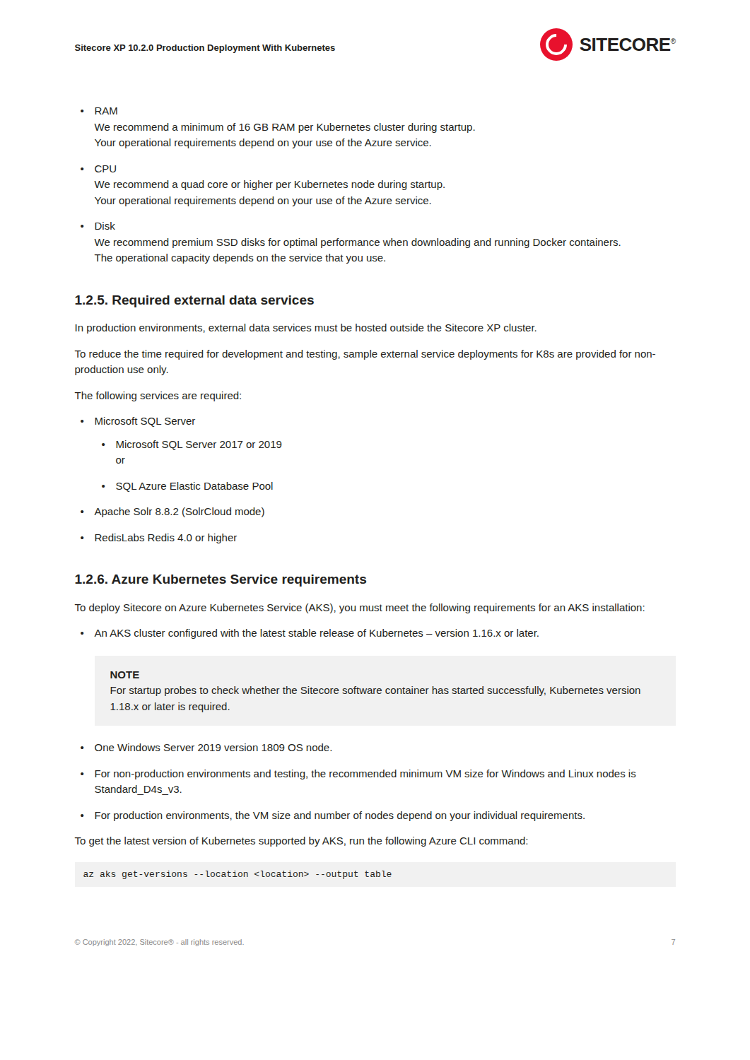Sitecore XP 10.2.0 Production Deployment With Kubernetes
SITECORE®
RAM
We recommend a minimum of 16 GB RAM per Kubernetes cluster during startup.
Your operational requirements depend on your use of the Azure service.
CPU
We recommend a quad core or higher per Kubernetes node during startup.
Your operational requirements depend on your use of the Azure service.
Disk
We recommend premium SSD disks for optimal performance when downloading and running Docker containers.
The operational capacity depends on the service that you use.
1.2.5. Required external data services
In production environments, external data services must be hosted outside the Sitecore XP cluster.
To reduce the time required for development and testing, sample external service deployments for K8s are provided for non-production use only.
The following services are required:
Microsoft SQL Server
Microsoft SQL Server 2017 or 2019
or
SQL Azure Elastic Database Pool
Apache Solr 8.8.2 (SolrCloud mode)
RedisLabs Redis 4.0 or higher
1.2.6. Azure Kubernetes Service requirements
To deploy Sitecore on Azure Kubernetes Service (AKS), you must meet the following requirements for an AKS installation:
An AKS cluster configured with the latest stable release of Kubernetes – version 1.16.x or later.
NOTE
For startup probes to check whether the Sitecore software container has started successfully, Kubernetes version 1.18.x or later is required.
One Windows Server 2019 version 1809 OS node.
For non-production environments and testing, the recommended minimum VM size for Windows and Linux nodes is Standard_D4s_v3.
For production environments, the VM size and number of nodes depend on your individual requirements.
To get the latest version of Kubernetes supported by AKS, run the following Azure CLI command:
az aks get-versions --location <location> --output table
© Copyright 2022, Sitecore® - all rights reserved. 7